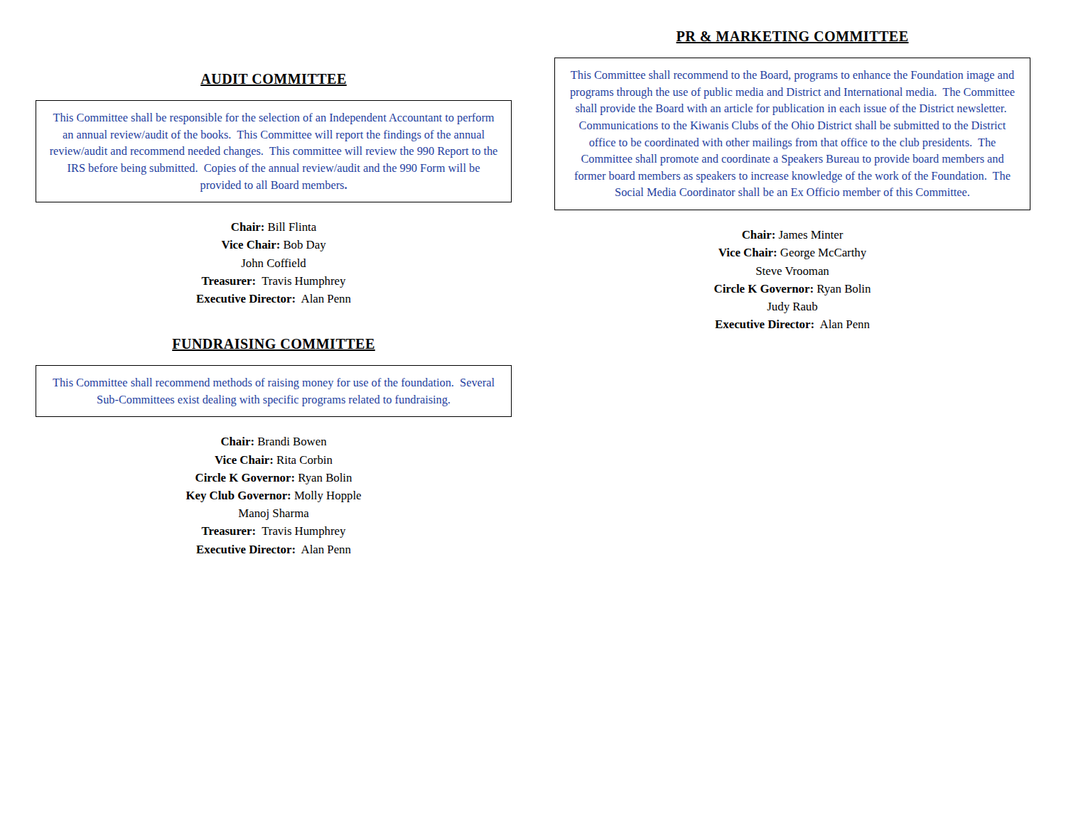AUDIT COMMITTEE
This Committee shall be responsible for the selection of an Independent Accountant to perform an annual review/audit of the books. This Committee will report the findings of the annual review/audit and recommend needed changes. This committee will review the 990 Report to the IRS before being submitted. Copies of the annual review/audit and the 990 Form will be provided to all Board members.
Chair: Bill Flinta
Vice Chair: Bob Day
John Coffield
Treasurer: Travis Humphrey
Executive Director: Alan Penn
FUNDRAISING COMMITTEE
This Committee shall recommend methods of raising money for use of the foundation. Several Sub-Committees exist dealing with specific programs related to fundraising.
Chair: Brandi Bowen
Vice Chair: Rita Corbin
Circle K Governor: Ryan Bolin
Key Club Governor: Molly Hopple
Manoj Sharma
Treasurer: Travis Humphrey
Executive Director: Alan Penn
PR & MARKETING COMMITTEE
This Committee shall recommend to the Board, programs to enhance the Foundation image and programs through the use of public media and District and International media. The Committee shall provide the Board with an article for publication in each issue of the District newsletter. Communications to the Kiwanis Clubs of the Ohio District shall be submitted to the District office to be coordinated with other mailings from that office to the club presidents. The Committee shall promote and coordinate a Speakers Bureau to provide board members and former board members as speakers to increase knowledge of the work of the Foundation. The Social Media Coordinator shall be an Ex Officio member of this Committee.
Chair: James Minter
Vice Chair: George McCarthy
Steve Vrooman
Circle K Governor: Ryan Bolin
Judy Raub
Executive Director: Alan Penn